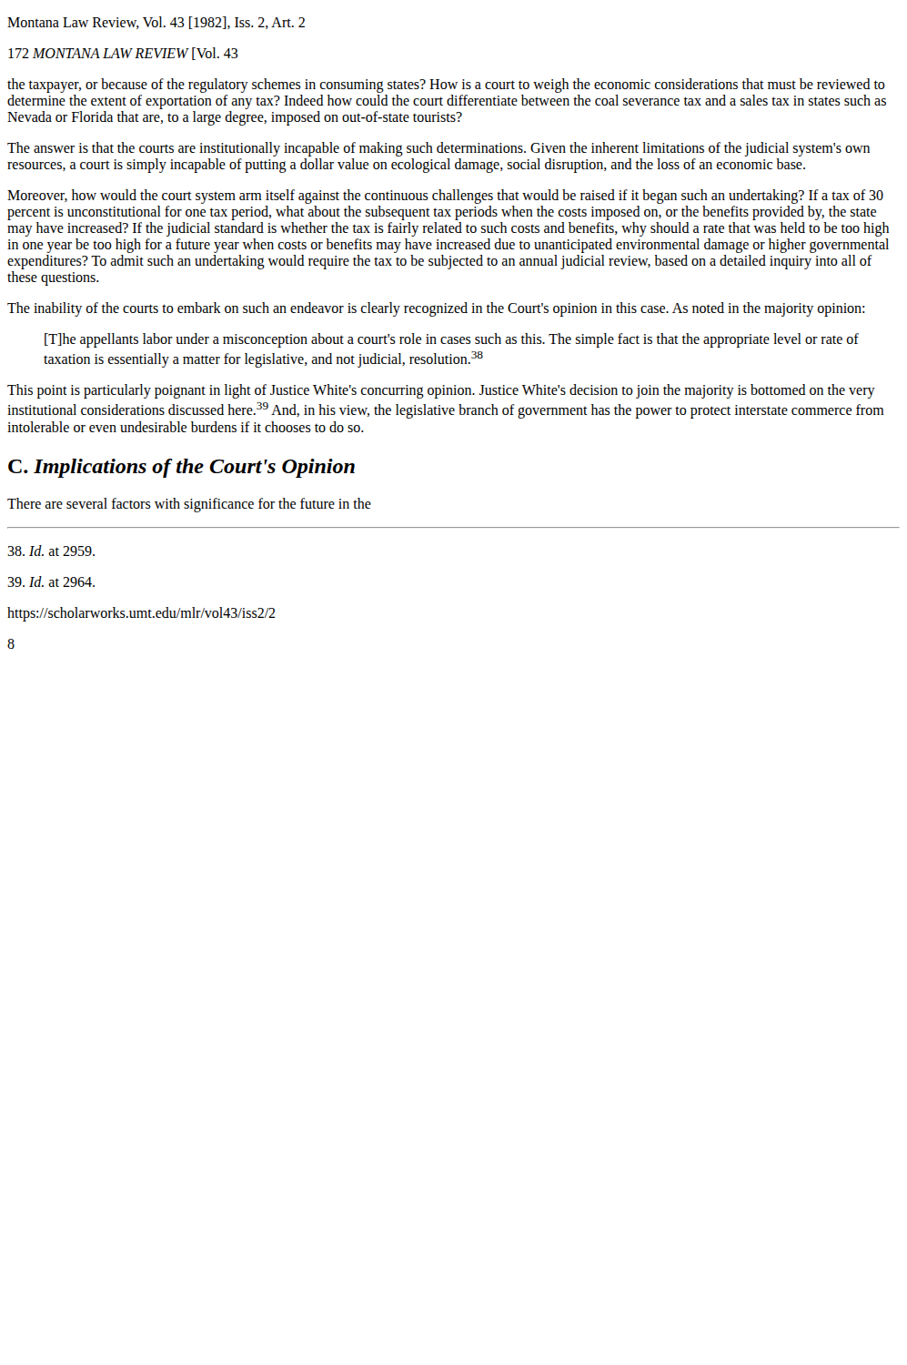Montana Law Review, Vol. 43 [1982], Iss. 2, Art. 2
172 MONTANA LAW REVIEW [Vol. 43
the taxpayer, or because of the regulatory schemes in consuming states? How is a court to weigh the economic considerations that must be reviewed to determine the extent of exportation of any tax? Indeed how could the court differentiate between the coal severance tax and a sales tax in states such as Nevada or Florida that are, to a large degree, imposed on out-of-state tourists?
The answer is that the courts are institutionally incapable of making such determinations. Given the inherent limitations of the judicial system's own resources, a court is simply incapable of putting a dollar value on ecological damage, social disruption, and the loss of an economic base.
Moreover, how would the court system arm itself against the continuous challenges that would be raised if it began such an undertaking? If a tax of 30 percent is unconstitutional for one tax period, what about the subsequent tax periods when the costs imposed on, or the benefits provided by, the state may have increased? If the judicial standard is whether the tax is fairly related to such costs and benefits, why should a rate that was held to be too high in one year be too high for a future year when costs or benefits may have increased due to unanticipated environmental damage or higher governmental expenditures? To admit such an undertaking would require the tax to be subjected to an annual judicial review, based on a detailed inquiry into all of these questions.
The inability of the courts to embark on such an endeavor is clearly recognized in the Court's opinion in this case. As noted in the majority opinion:
[T]he appellants labor under a misconception about a court's role in cases such as this. The simple fact is that the appropriate level or rate of taxation is essentially a matter for legislative, and not judicial, resolution.38
This point is particularly poignant in light of Justice White's concurring opinion. Justice White's decision to join the majority is bottomed on the very institutional considerations discussed here.39 And, in his view, the legislative branch of government has the power to protect interstate commerce from intolerable or even undesirable burdens if it chooses to do so.
C. Implications of the Court's Opinion
There are several factors with significance for the future in the
38. Id. at 2959.
39. Id. at 2964.
https://scholarworks.umt.edu/mlr/vol43/iss2/2
8